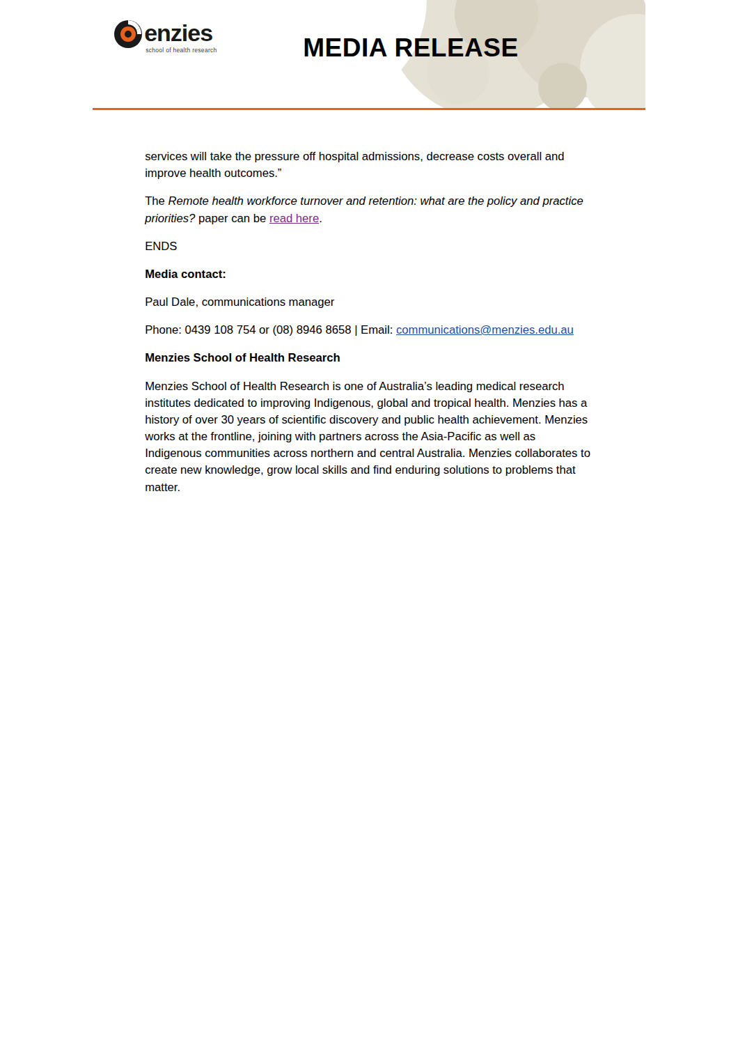enzies school of health research
MEDIA RELEASE
services will take the pressure off hospital admissions, decrease costs overall and improve health outcomes.”
The Remote health workforce turnover and retention: what are the policy and practice priorities? paper can be read here.
ENDS
Media contact:
Paul Dale, communications manager
Phone: 0439 108 754 or (08) 8946 8658 | Email: communications@menzies.edu.au
Menzies School of Health Research
Menzies School of Health Research is one of Australia’s leading medical research institutes dedicated to improving Indigenous, global and tropical health. Menzies has a history of over 30 years of scientific discovery and public health achievement. Menzies works at the frontline, joining with partners across the Asia-Pacific as well as Indigenous communities across northern and central Australia. Menzies collaborates to create new knowledge, grow local skills and find enduring solutions to problems that matter.